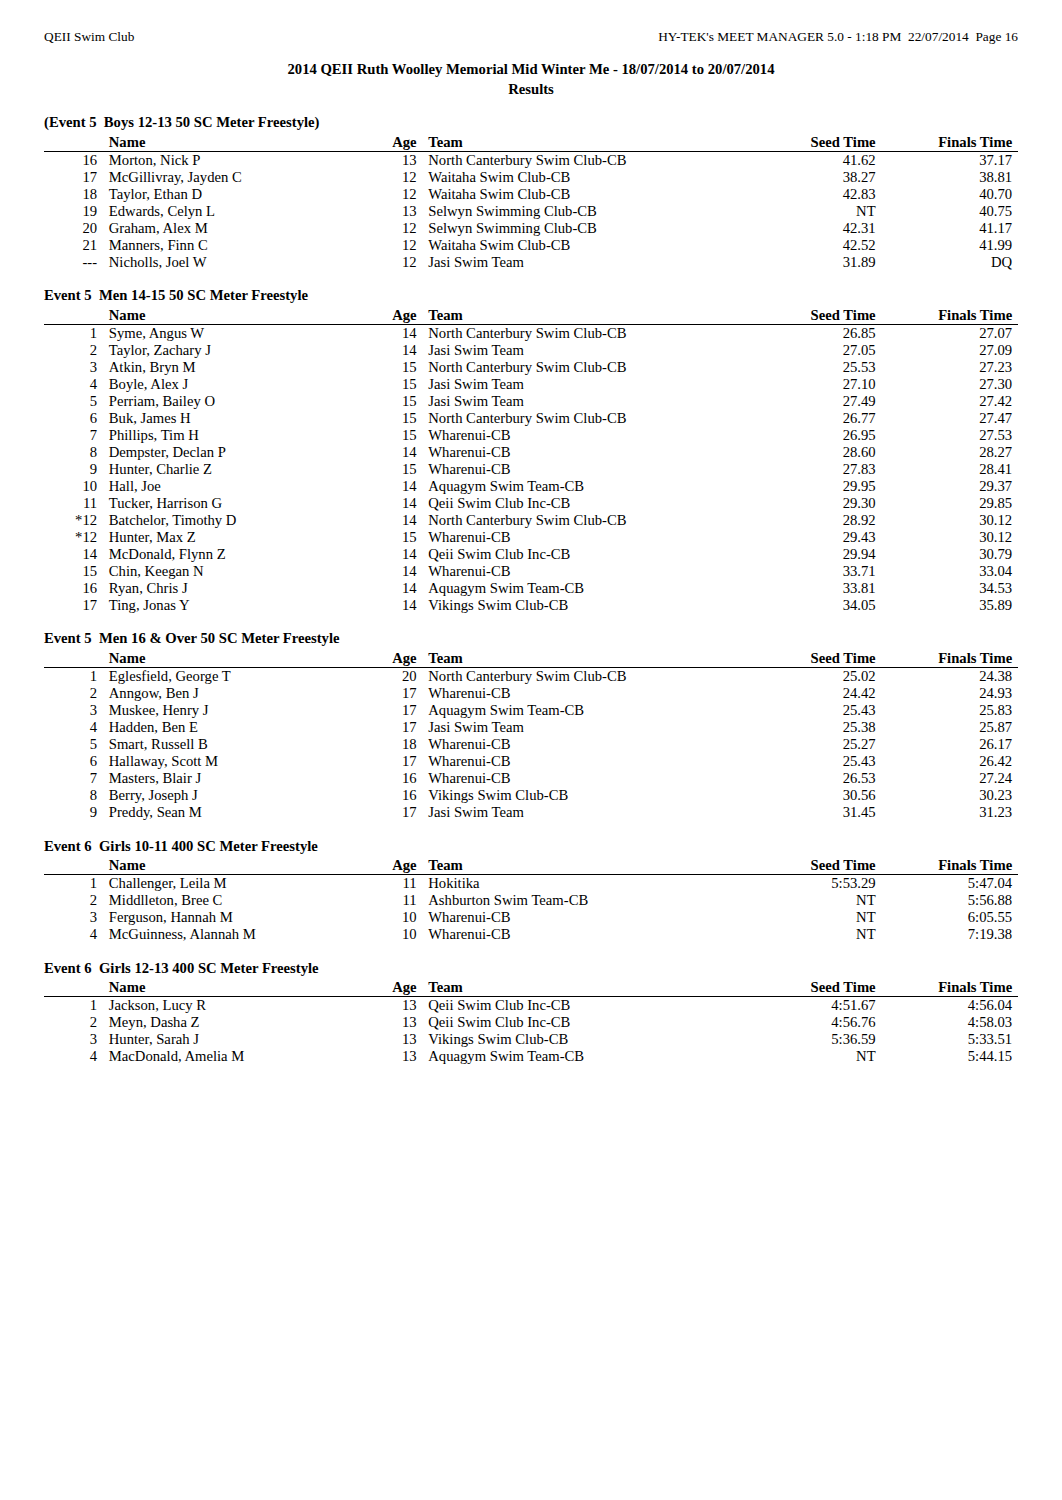QEII Swim Club HY-TEK's MEET MANAGER 5.0 - 1:18 PM 22/07/2014 Page 16
2014 QEII Ruth Woolley Memorial Mid Winter Me - 18/07/2014 to 20/07/2014
Results
(Event 5 Boys 12-13 50 SC Meter Freestyle)
| | Name | Age | Team | Seed Time | Finals Time |
| --- | --- | --- | --- | --- | --- |
| 16 | Morton, Nick P | 13 | North Canterbury Swim Club-CB | 41.62 | 37.17 |
| 17 | McGillivray, Jayden C | 12 | Waitaha Swim Club-CB | 38.27 | 38.81 |
| 18 | Taylor, Ethan D | 12 | Waitaha Swim Club-CB | 42.83 | 40.70 |
| 19 | Edwards, Celyn L | 13 | Selwyn Swimming Club-CB | NT | 40.75 |
| 20 | Graham, Alex M | 12 | Selwyn Swimming Club-CB | 42.31 | 41.17 |
| 21 | Manners, Finn C | 12 | Waitaha Swim Club-CB | 42.52 | 41.99 |
| --- | Nicholls, Joel W | 12 | Jasi Swim Team | 31.89 | DQ |
Event 5 Men 14-15 50 SC Meter Freestyle
| | Name | Age | Team | Seed Time | Finals Time |
| --- | --- | --- | --- | --- | --- |
| 1 | Syme, Angus W | 14 | North Canterbury Swim Club-CB | 26.85 | 27.07 |
| 2 | Taylor, Zachary J | 14 | Jasi Swim Team | 27.05 | 27.09 |
| 3 | Atkin, Bryn M | 15 | North Canterbury Swim Club-CB | 25.53 | 27.23 |
| 4 | Boyle, Alex J | 15 | Jasi Swim Team | 27.10 | 27.30 |
| 5 | Perriam, Bailey O | 15 | Jasi Swim Team | 27.49 | 27.42 |
| 6 | Buk, James H | 15 | North Canterbury Swim Club-CB | 26.77 | 27.47 |
| 7 | Phillips, Tim H | 15 | Wharenui-CB | 26.95 | 27.53 |
| 8 | Dempster, Declan P | 14 | Wharenui-CB | 28.60 | 28.27 |
| 9 | Hunter, Charlie Z | 15 | Wharenui-CB | 27.83 | 28.41 |
| 10 | Hall, Joe | 14 | Aquagym Swim Team-CB | 29.95 | 29.37 |
| 11 | Tucker, Harrison G | 14 | Qeii Swim Club Inc-CB | 29.30 | 29.85 |
| *12 | Batchelor, Timothy D | 14 | North Canterbury Swim Club-CB | 28.92 | 30.12 |
| *12 | Hunter, Max Z | 15 | Wharenui-CB | 29.43 | 30.12 |
| 14 | McDonald, Flynn Z | 14 | Qeii Swim Club Inc-CB | 29.94 | 30.79 |
| 15 | Chin, Keegan N | 14 | Wharenui-CB | 33.71 | 33.04 |
| 16 | Ryan, Chris J | 14 | Aquagym Swim Team-CB | 33.81 | 34.53 |
| 17 | Ting, Jonas Y | 14 | Vikings Swim Club-CB | 34.05 | 35.89 |
Event 5 Men 16 & Over 50 SC Meter Freestyle
| | Name | Age | Team | Seed Time | Finals Time |
| --- | --- | --- | --- | --- | --- |
| 1 | Eglesfield, George T | 20 | North Canterbury Swim Club-CB | 25.02 | 24.38 |
| 2 | Anngow, Ben J | 17 | Wharenui-CB | 24.42 | 24.93 |
| 3 | Muskee, Henry J | 17 | Aquagym Swim Team-CB | 25.43 | 25.83 |
| 4 | Hadden, Ben E | 17 | Jasi Swim Team | 25.38 | 25.87 |
| 5 | Smart, Russell B | 18 | Wharenui-CB | 25.27 | 26.17 |
| 6 | Hallaway, Scott M | 17 | Wharenui-CB | 25.43 | 26.42 |
| 7 | Masters, Blair J | 16 | Wharenui-CB | 26.53 | 27.24 |
| 8 | Berry, Joseph J | 16 | Vikings Swim Club-CB | 30.56 | 30.23 |
| 9 | Preddy, Sean M | 17 | Jasi Swim Team | 31.45 | 31.23 |
Event 6 Girls 10-11 400 SC Meter Freestyle
| | Name | Age | Team | Seed Time | Finals Time |
| --- | --- | --- | --- | --- | --- |
| 1 | Challenger, Leila M | 11 | Hokitika | 5:53.29 | 5:47.04 |
| 2 | Middlleton, Bree C | 11 | Ashburton Swim Team-CB | NT | 5:56.88 |
| 3 | Ferguson, Hannah M | 10 | Wharenui-CB | NT | 6:05.55 |
| 4 | McGuinness, Alannah M | 10 | Wharenui-CB | NT | 7:19.38 |
Event 6 Girls 12-13 400 SC Meter Freestyle
| | Name | Age | Team | Seed Time | Finals Time |
| --- | --- | --- | --- | --- | --- |
| 1 | Jackson, Lucy R | 13 | Qeii Swim Club Inc-CB | 4:51.67 | 4:56.04 |
| 2 | Meyn, Dasha Z | 13 | Qeii Swim Club Inc-CB | 4:56.76 | 4:58.03 |
| 3 | Hunter, Sarah J | 13 | Vikings Swim Club-CB | 5:36.59 | 5:33.51 |
| 4 | MacDonald, Amelia M | 13 | Aquagym Swim Team-CB | NT | 5:44.15 |